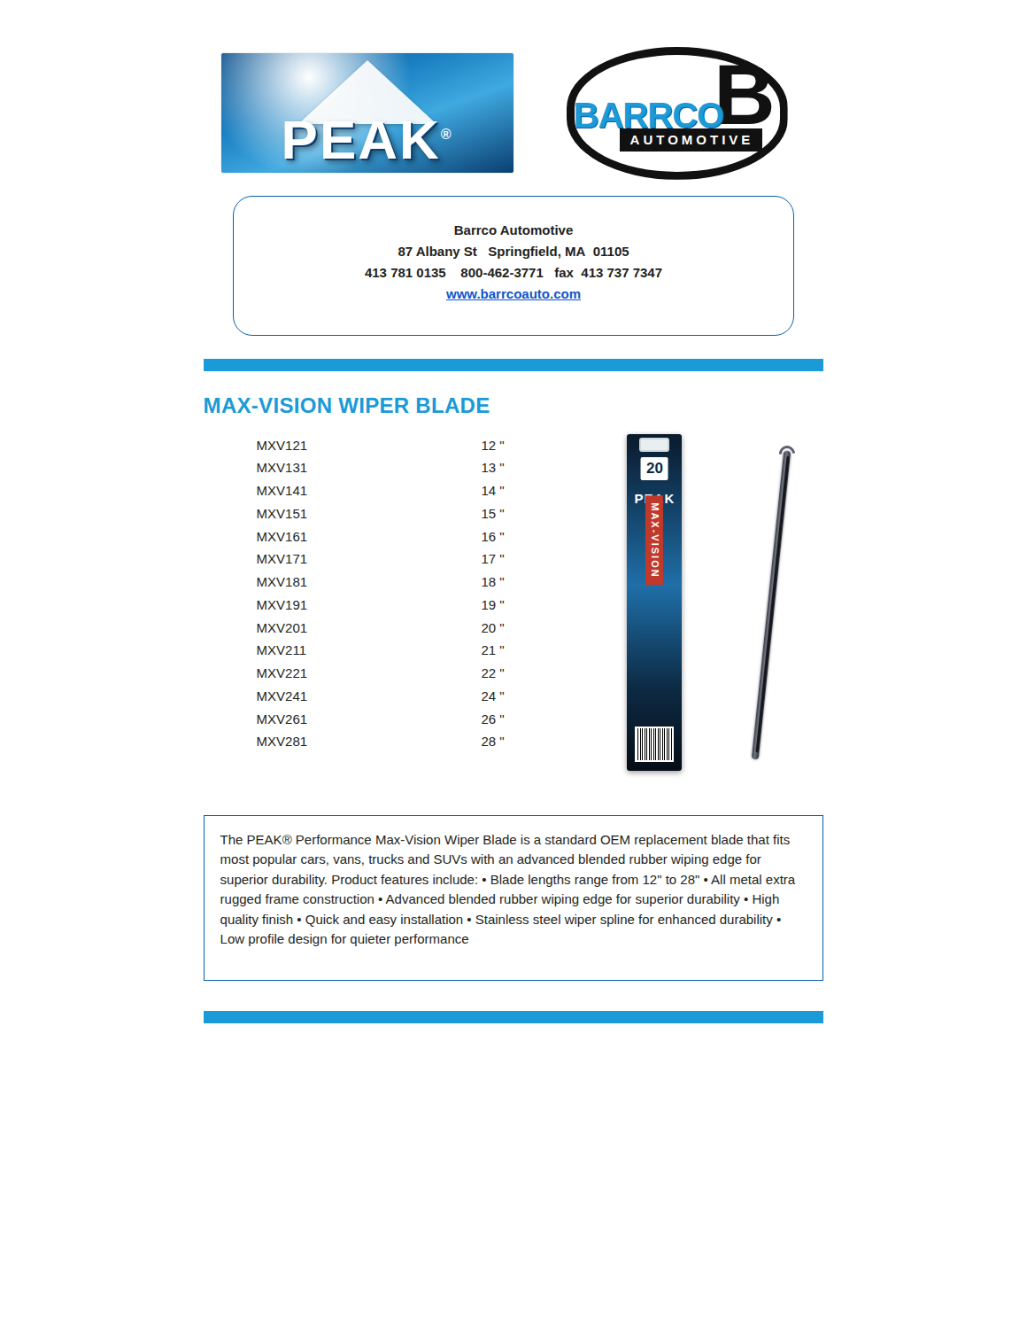PEAK®
B
BARRCO
AUTOMOTIVE
Barrco Automotive
87 Albany St Springfield, MA 01105
413 781 0135 800-462-3771 fax 413 737 7347
www.barrcoauto.com
MAX-VISION WIPER BLADE
| MXV121 | 12 " |
| MXV131 | 13 " |
| MXV141 | 14 " |
| MXV151 | 15 " |
| MXV161 | 16 " |
| MXV171 | 17 " |
| MXV181 | 18 " |
| MXV191 | 19 " |
| MXV201 | 20 " |
| MXV211 | 21 " |
| MXV221 | 22 " |
| MXV241 | 24 " |
| MXV261 | 26 " |
| MXV281 | 28 " |
20
PEAK
MAX-VISION
The PEAK® Performance Max-Vision Wiper Blade is a standard OEM replacement blade that fits most popular cars, vans, trucks and SUVs with an advanced blended rubber wiping edge for superior durability. Product features include: • Blade lengths range from 12" to 28" • All metal extra rugged frame construction • Advanced blended rubber wiping edge for superior durability • High quality finish • Quick and easy installation • Stainless steel wiper spline for enhanced durability • Low profile design for quieter performance